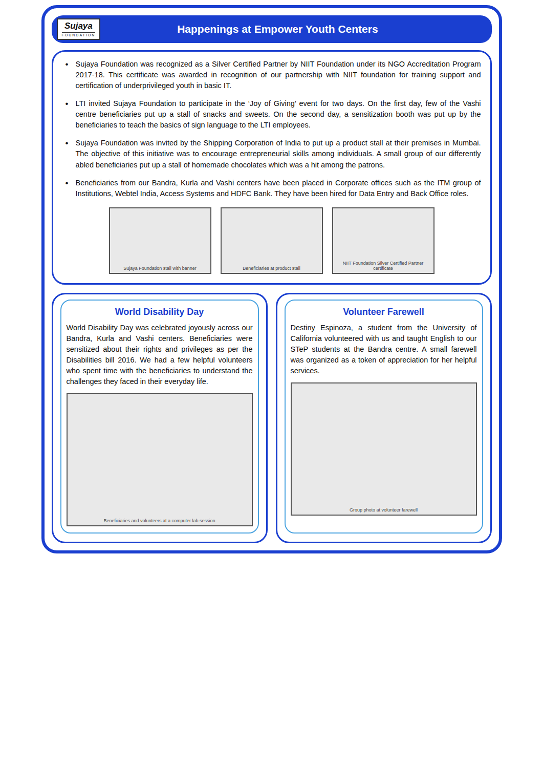Sujaya
FOUNDATION
Happenings at Empower Youth Centers
Sujaya Foundation was recognized as a Silver Certified Partner by NIIT Foundation under its NGO Accreditation Program 2017-18. This certificate was awarded in recognition of our partnership with NIIT foundation for training support and certification of underprivileged youth in basic IT.
LTI invited Sujaya Foundation to participate in the ‘Joy of Giving’ event for two days. On the first day, few of the Vashi centre beneficiaries put up a stall of snacks and sweets. On the second day, a sensitization booth was put up by the beneficiaries to teach the basics of sign language to the LTI employees.
Sujaya Foundation was invited by the Shipping Corporation of India to put up a product stall at their premises in Mumbai. The objective of this initiative was to encourage entrepreneurial skills among individuals. A small group of our differently abled beneficiaries put up a stall of homemade chocolates which was a hit among the patrons.
Beneficiaries from our Bandra, Kurla and Vashi centers have been placed in Corporate offices such as the ITM group of Institutions, Webtel India, Access Systems and HDFC Bank. They have been hired for Data Entry and Back Office roles.
Sujaya Foundation stall with banner
Beneficiaries at product stall
NIIT Foundation Silver Certified Partner certificate
World Disability Day
World Disability Day was celebrated joyously across our Bandra, Kurla and Vashi centers. Beneficiaries were sensitized about their rights and privileges as per the Disabilities bill 2016. We had a few helpful volunteers who spent time with the beneficiaries to understand the challenges they faced in their everyday life.
Beneficiaries and volunteers at a computer lab session
Volunteer Farewell
Destiny Espinoza, a student from the University of California volunteered with us and taught English to our STeP students at the Bandra centre. A small farewell was organized as a token of appreciation for her helpful services.
Group photo at volunteer farewell